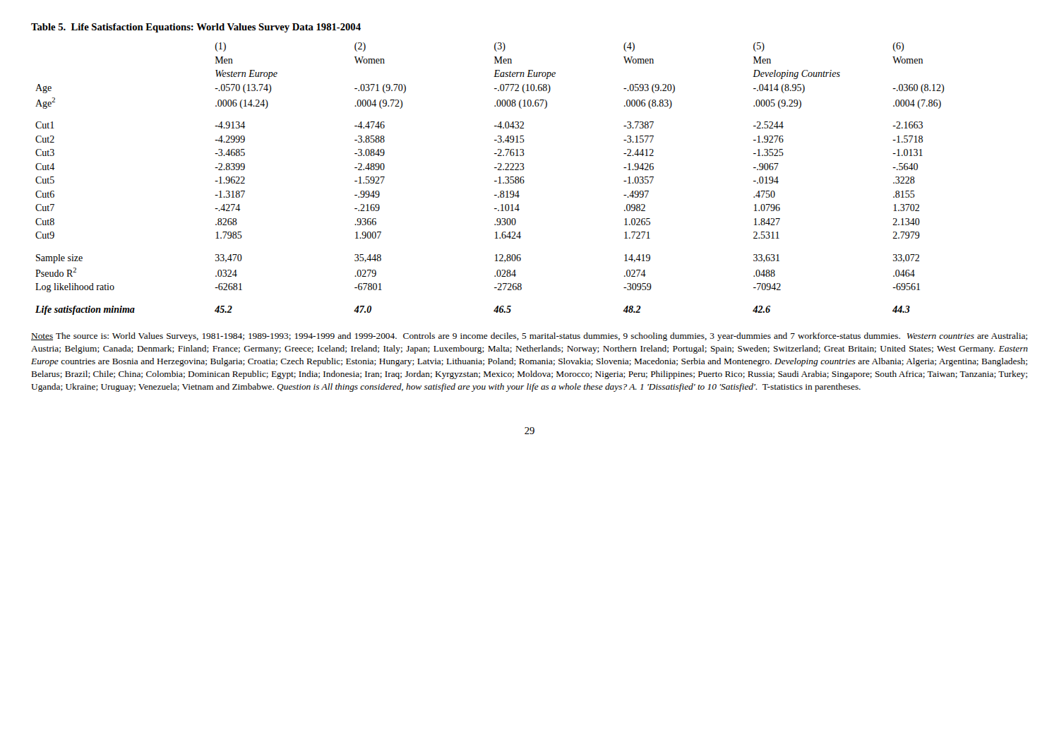Table 5. Life Satisfaction Equations: World Values Survey Data 1981-2004
| | (1) | (2) | (3) | (4) | (5) | (6) |
| | Men | Women | Men | Women | Men | Women |
| | Western Europe | Eastern Europe | Developing Countries |
| Age | -.0570 (13.74) | -.0371 (9.70) | -.0772 (10.68) | -.0593 (9.20) | -.0414 (8.95) | -.0360 (8.12) |
| Age 2 | .0006 (14.24) | .0004 (9.72) | .0008 (10.67) | .0006 (8.83) | .0005 (9.29) | .0004 (7.86) |
| Cut1 | -4.9134 | -4.4746 | -4.0432 | -3.7387 | -2.5244 | -2.1663 |
| Cut2 | -4.2999 | -3.8588 | -3.4915 | -3.1577 | -1.9276 | -1.5718 |
| Cut3 | -3.4685 | -3.0849 | -2.7613 | -2.4412 | -1.3525 | -1.0131 |
| Cut4 | -2.8399 | -2.4890 | -2.2223 | -1.9426 | -.9067 | -.5640 |
| Cut5 | -1.9622 | -1.5927 | -1.3586 | -1.0357 | -.0194 | .3228 |
| Cut6 | -1.3187 | -.9949 | -.8194 | -.4997 | .4750 | .8155 |
| Cut7 | -.4274 | -.2169 | -.1014 | .0982 | 1.0796 | 1.3702 |
| Cut8 | .8268 | .9366 | .9300 | 1.0265 | 1.8427 | 2.1340 |
| Cut9 | 1.7985 | 1.9007 | 1.6424 | 1.7271 | 2.5311 | 2.7979 |
| Sample size | 33,470 | 35,448 | 12,806 | 14,419 | 33,631 | 33,072 |
| Pseudo R 2 | .0324 | .0279 | .0284 | .0274 | .0488 | .0464 |
| Log likelihood ratio | -62681 | -67801 | -27268 | -30959 | -70942 | -69561 |
| Life satisfaction minima | 45.2 | 47.0 | 46.5 | 48.2 | 42.6 | 44.3 |
Notes The source is: World Values Surveys, 1981-1984; 1989-1993; 1994-1999 and 1999-2004. Controls are 9 income deciles, 5 marital-status dummies, 9 schooling dummies, 3 year-dummies and 7 workforce-status dummies. Western countries are Australia; Austria; Belgium; Canada; Denmark; Finland; France; Germany; Greece; Iceland; Ireland; Italy; Japan; Luxembourg; Malta; Netherlands; Norway; Northern Ireland; Portugal; Spain; Sweden; Switzerland; Great Britain; United States; West Germany. Eastern Europe countries are Bosnia and Herzegovina; Bulgaria; Croatia; Czech Republic; Estonia; Hungary; Latvia; Lithuania; Poland; Romania; Slovakia; Slovenia; Macedonia; Serbia and Montenegro. Developing countries are Albania; Algeria; Argentina; Bangladesh; Belarus; Brazil; Chile; China; Colombia; Dominican Republic; Egypt; India; Indonesia; Iran; Iraq; Jordan; Kyrgyzstan; Mexico; Moldova; Morocco; Nigeria; Peru; Philippines; Puerto Rico; Russia; Saudi Arabia; Singapore; South Africa; Taiwan; Tanzania; Turkey; Uganda; Ukraine; Uruguay; Venezuela; Vietnam and Zimbabwe. Question is All things considered, how satisfied are you with your life as a whole these days? A. 1 'Dissatisfied' to 10 'Satisfied'. T-statistics in parentheses.
29